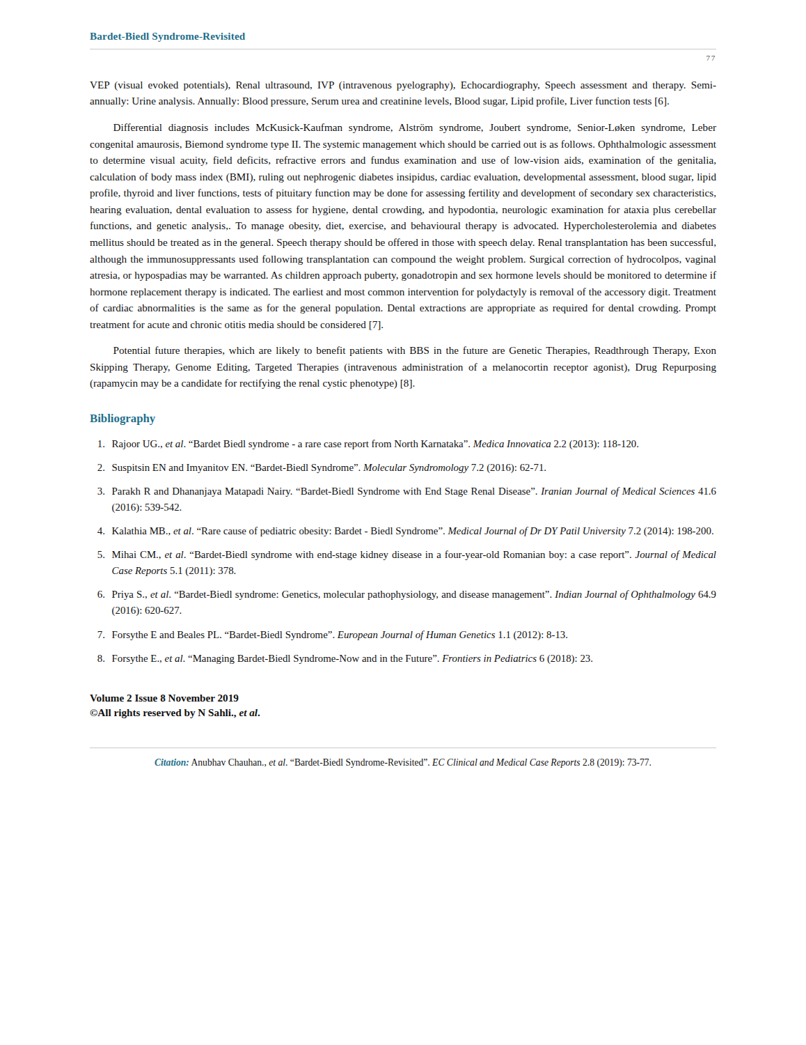Bardet-Biedl Syndrome-Revisited
77
VEP (visual evoked potentials), Renal ultrasound, IVP (intravenous pyelography), Echocardiography, Speech assessment and therapy. Semi-annually: Urine analysis. Annually: Blood pressure, Serum urea and creatinine levels, Blood sugar, Lipid profile, Liver function tests [6].
Differential diagnosis includes McKusick-Kaufman syndrome, Alström syndrome, Joubert syndrome, Senior-Løken syndrome, Leber congenital amaurosis, Biemond syndrome type II. The systemic management which should be carried out is as follows. Ophthalmologic assessment to determine visual acuity, field deficits, refractive errors and fundus examination and use of low-vision aids, examination of the genitalia, calculation of body mass index (BMI), ruling out nephrogenic diabetes insipidus, cardiac evaluation, developmental assessment, blood sugar, lipid profile, thyroid and liver functions, tests of pituitary function may be done for assessing fertility and development of secondary sex characteristics, hearing evaluation, dental evaluation to assess for hygiene, dental crowding, and hypodontia, neurologic examination for ataxia plus cerebellar functions, and genetic analysis,. To manage obesity, diet, exercise, and behavioural therapy is advocated. Hypercholesterolemia and diabetes mellitus should be treated as in the general. Speech therapy should be offered in those with speech delay. Renal transplantation has been successful, although the immunosuppressants used following transplantation can compound the weight problem. Surgical correction of hydrocolpos, vaginal atresia, or hypospadias may be warranted. As children approach puberty, gonadotropin and sex hormone levels should be monitored to determine if hormone replacement therapy is indicated. The earliest and most common intervention for polydactyly is removal of the accessory digit. Treatment of cardiac abnormalities is the same as for the general population. Dental extractions are appropriate as required for dental crowding. Prompt treatment for acute and chronic otitis media should be considered [7].
Potential future therapies, which are likely to benefit patients with BBS in the future are Genetic Therapies, Readthrough Therapy, Exon Skipping Therapy, Genome Editing, Targeted Therapies (intravenous administration of a melanocortin receptor agonist), Drug Repurposing (rapamycin may be a candidate for rectifying the renal cystic phenotype) [8].
Bibliography
Rajoor UG., et al. “Bardet Biedl syndrome - a rare case report from North Karnataka”. Medica Innovatica 2.2 (2013): 118-120.
Suspitsin EN and Imyanitov EN. “Bardet-Biedl Syndrome”. Molecular Syndromology 7.2 (2016): 62-71.
Parakh R and Dhananjaya Matapadi Nairy. “Bardet-Biedl Syndrome with End Stage Renal Disease”. Iranian Journal of Medical Sciences 41.6 (2016): 539-542.
Kalathia MB., et al. “Rare cause of pediatric obesity: Bardet - Biedl Syndrome”. Medical Journal of Dr DY Patil University 7.2 (2014): 198-200.
Mihai CM., et al. “Bardet-Biedl syndrome with end-stage kidney disease in a four-year-old Romanian boy: a case report”. Journal of Medical Case Reports 5.1 (2011): 378.
Priya S., et al. “Bardet-Biedl syndrome: Genetics, molecular pathophysiology, and disease management”. Indian Journal of Ophthalmology 64.9 (2016): 620-627.
Forsythe E and Beales PL. “Bardet-Biedl Syndrome”. European Journal of Human Genetics 1.1 (2012): 8-13.
Forsythe E., et al. “Managing Bardet-Biedl Syndrome-Now and in the Future”. Frontiers in Pediatrics 6 (2018): 23.
Volume 2 Issue 8 November 2019 ©All rights reserved by N Sahli., et al.
Citation: Anubhav Chauhan., et al. “Bardet-Biedl Syndrome-Revisited”. EC Clinical and Medical Case Reports 2.8 (2019): 73-77.